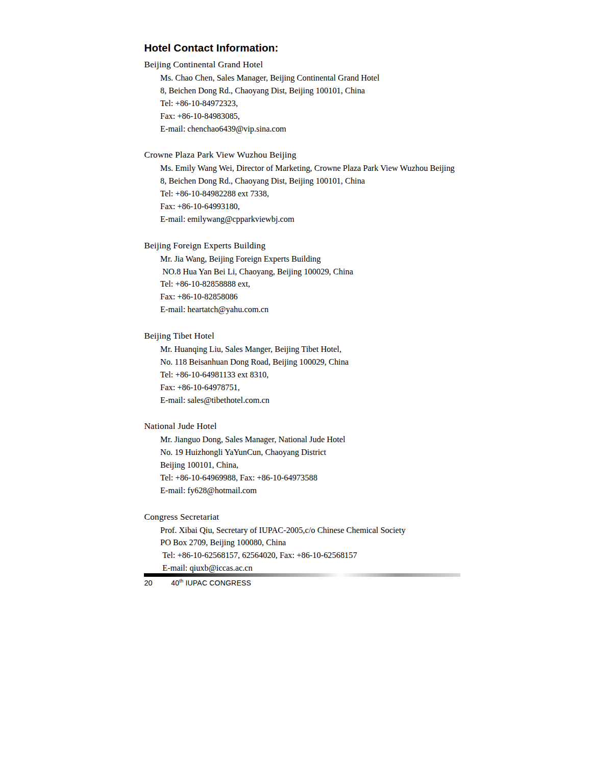Hotel Contact Information:
Beijing Continental Grand Hotel
Ms. Chao Chen, Sales Manager, Beijing Continental Grand Hotel
8, Beichen Dong Rd., Chaoyang Dist, Beijing 100101, China
Tel: +86-10-84972323,
Fax: +86-10-84983085,
E-mail: chenchao6439@vip.sina.com
Crowne Plaza Park View Wuzhou Beijing
Ms. Emily Wang Wei, Director of Marketing, Crowne Plaza Park View Wuzhou Beijing
8, Beichen Dong Rd., Chaoyang Dist, Beijing 100101, China
Tel: +86-10-84982288 ext 7338,
Fax: +86-10-64993180,
E-mail: emilywang@cpparkviewbj.com
Beijing Foreign Experts Building
Mr. Jia Wang, Beijing Foreign Experts Building
NO.8 Hua Yan Bei Li, Chaoyang, Beijing 100029, China
Tel: +86-10-82858888 ext,
Fax: +86-10-82858086
E-mail: heartatch@yahu.com.cn
Beijing Tibet Hotel
Mr. Huanqing Liu, Sales Manger, Beijing Tibet Hotel,
No. 118 Beisanhuan Dong Road, Beijing 100029, China
Tel: +86-10-64981133 ext 8310,
Fax: +86-10-64978751,
E-mail: sales@tibethotel.com.cn
National Jude Hotel
Mr. Jianguo Dong, Sales Manager, National Jude Hotel
No. 19 Huizhongli YaYunCun, Chaoyang District
Beijing 100101, China,
Tel: +86-10-64969988, Fax: +86-10-64973588
E-mail: fy628@hotmail.com
Congress Secretariat
Prof. Xibai Qiu, Secretary of IUPAC-2005,c/o Chinese Chemical Society
PO Box 2709, Beijing 100080, China
Tel: +86-10-62568157, 62564020, Fax: +86-10-62568157
E-mail: qiuxb@iccas.ac.cn
2040th IUPAC CONGRESS